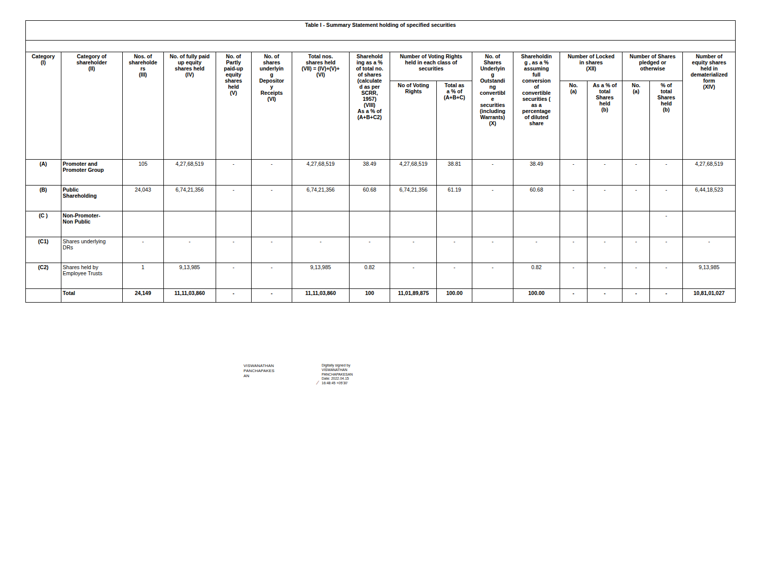| Table I - Summary Statement holding of specified securities |
| Category (I) | Category of shareholder (II) | Nos. of shareholde rs (III) | No. of fully paid up equity shares held (IV) | No. of Partly paid-up equity shares held (V) | No. of shares underlyin g Depositor y Receipts (VI) | Total nos. shares held (VII) = (IV)+(V)+ (VI) | Sharehold ing as a % of total no. of shares (calculate d as per SCRR, 1957) (VIII) As a % of (A+B+C2) | Number of Voting Rights held in each class of securities | No. of Shares Underlyin g Outstandi ng convertibl e securities (including Warrants) (X) | Shareholdin g , as a % assuming full conversion of convertible securities ( as a percentage of diluted share | Number of Locked in shares (XII) | Number of Shares pledged or otherwise | Number of equity shares held in dematerialized form (XIV) |
| No of Voting Rights | Total as a % of (A+B+C) | No. (a) | As a % of total Shares held (b) | No. (a) | % of total Shares held (b) |
| (A) | Promoter and Promoter Group | 105 | 4,27,68,519 | - | - | 4,27,68,519 | 38.49 | 4,27,68,519 | 38.81 | - | 38.49 | - | - | - | - | 4,27,68,519 |
| (B) | Public Shareholding | 24,043 | 6,74,21,356 | - | - | 6,74,21,356 | 60.68 | 6,74,21,356 | 61.19 | - | 60.68 | - | - | - | - | 6,44,18,523 |
| (C ) | Non-Promoter- Non Public | | | | | | | | | | | | | | - | |
| (C1) | Shares underlying DRs | - | - | - | - | - | - | - | - | - | - | - | - | - | - | - |
| (C2) | Shares held by Employee Trusts | 1 | 9,13,985 | - | - | 9,13,985 | 0.82 | - | - | - | 0.82 | - | - | - | - | 9,13,985 |
| | Total | 24,149 | 11,11,03,860 | - | - | 11,11,03,860 | 100 | 11,01,89,875 | 100.00 | | 100.00 | - | - | - | - | 10,81,01,027 |
VISWANATHAN
PANCHAPAKES
AN
/ Digitally signed by
VISWANATHAN
PANCHAPAKESAN
Date: 2022.04.15
16:48:45 +05'30'